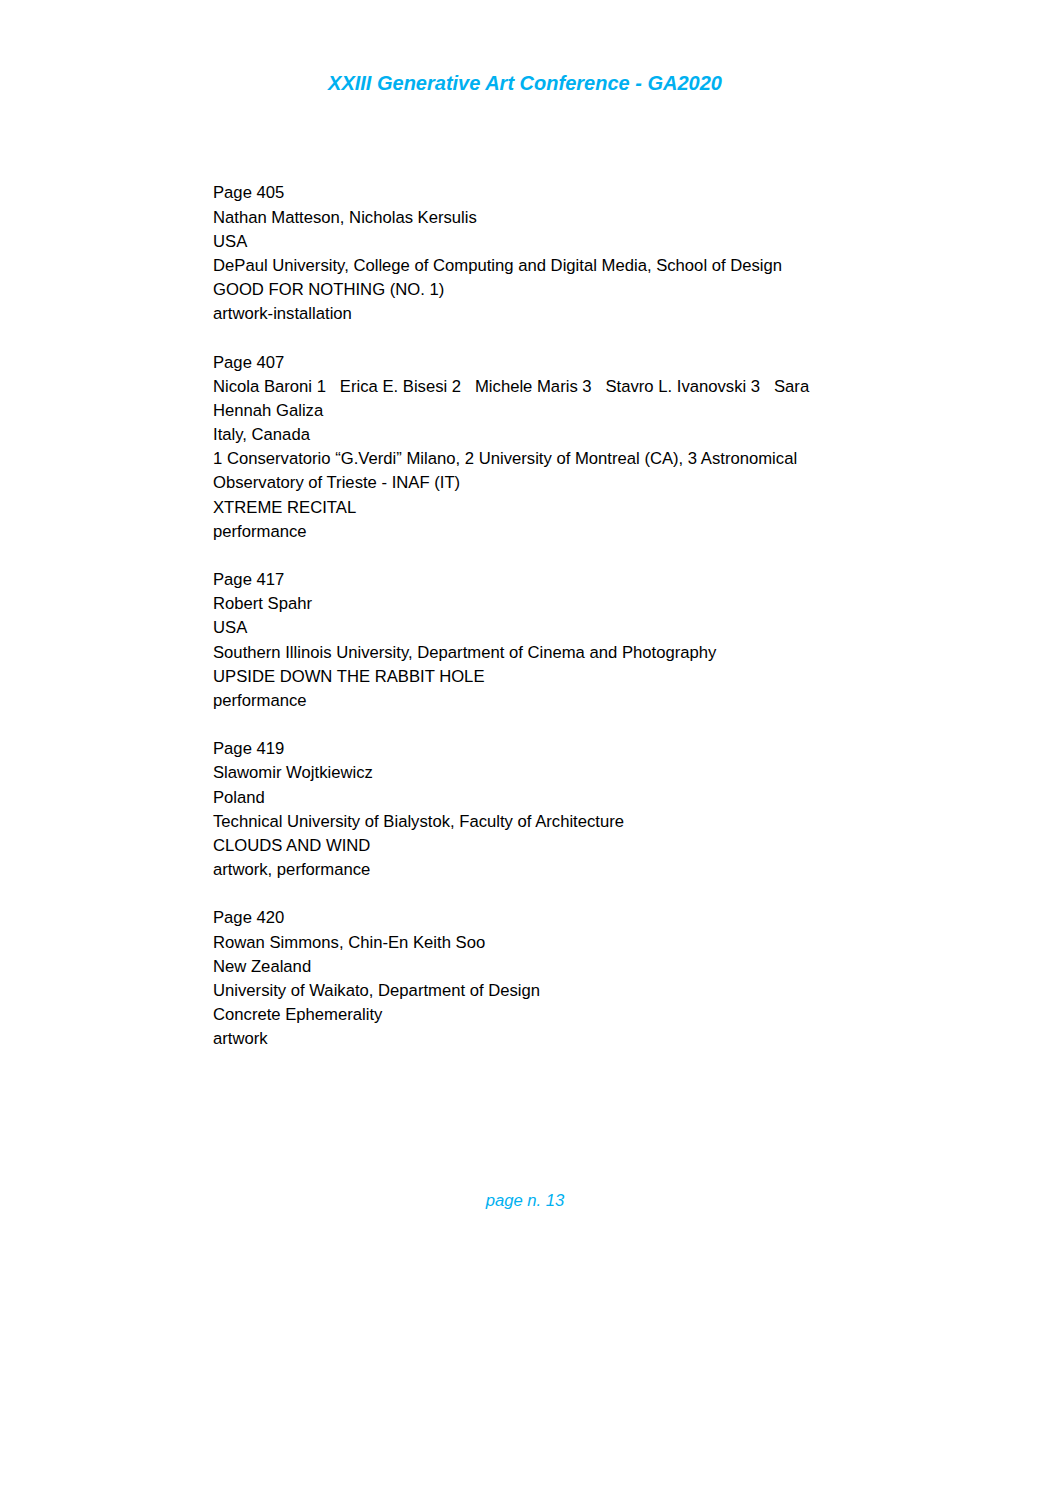XXIII Generative Art Conference - GA2020
Page 405
Nathan Matteson, Nicholas Kersulis
USA
DePaul University, College of Computing and Digital Media, School of Design
GOOD FOR NOTHING (NO. 1)
artwork-installation
Page 407
Nicola Baroni 1 Erica E. Bisesi 2 Michele Maris 3 Stavro L. Ivanovski 3 Sara Hennah Galiza
Italy, Canada
1 Conservatorio “G.Verdi” Milano, 2 University of Montreal (CA), 3 Astronomical Observatory of Trieste - INAF (IT)
XTREME RECITAL
performance
Page 417
Robert Spahr
USA
Southern Illinois University, Department of Cinema and Photography
UPSIDE DOWN THE RABBIT HOLE
performance
Page 419
Slawomir Wojtkiewicz
Poland
Technical University of Bialystok, Faculty of Architecture
CLOUDS AND WIND
artwork, performance
Page 420
Rowan Simmons, Chin-En Keith Soo
New Zealand
University of Waikato, Department of Design
Concrete Ephemerality
artwork
page n. 13